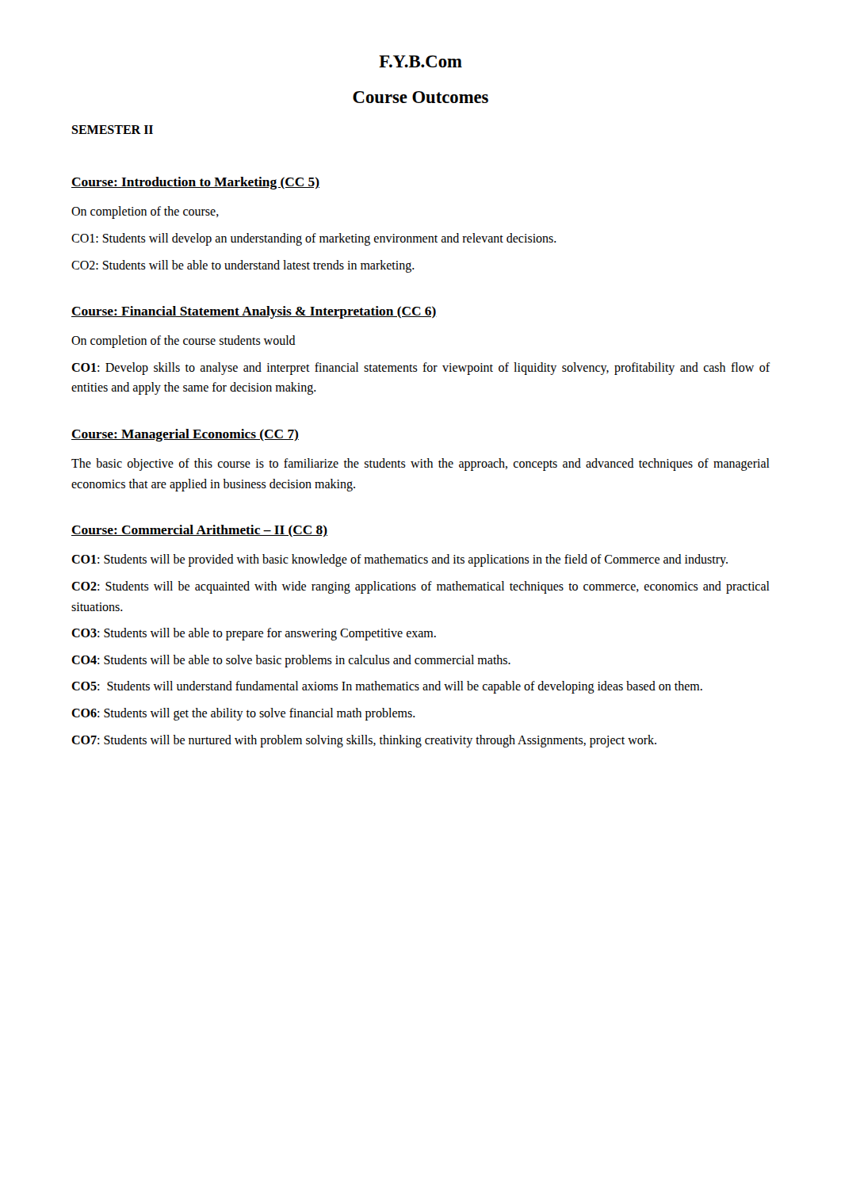F.Y.B.Com
Course Outcomes
SEMESTER II
Course: Introduction to Marketing (CC 5)
On completion of the course,
CO1: Students will develop an understanding of marketing environment and relevant decisions.
CO2: Students will be able to understand latest trends in marketing.
Course: Financial Statement Analysis & Interpretation (CC 6)
On completion of the course students would
CO1: Develop skills to analyse and interpret financial statements for viewpoint of liquidity solvency, profitability and cash flow of entities and apply the same for decision making.
Course: Managerial Economics (CC 7)
The basic objective of this course is to familiarize the students with the approach, concepts and advanced techniques of managerial economics that are applied in business decision making.
Course: Commercial Arithmetic – II (CC 8)
CO1: Students will be provided with basic knowledge of mathematics and its applications in the field of Commerce and industry.
CO2: Students will be acquainted with wide ranging applications of mathematical techniques to commerce, economics and practical situations.
CO3: Students will be able to prepare for answering Competitive exam.
CO4: Students will be able to solve basic problems in calculus and commercial maths.
CO5: Students will understand fundamental axioms In mathematics and will be capable of developing ideas based on them.
CO6: Students will get the ability to solve financial math problems.
CO7: Students will be nurtured with problem solving skills, thinking creativity through Assignments, project work.